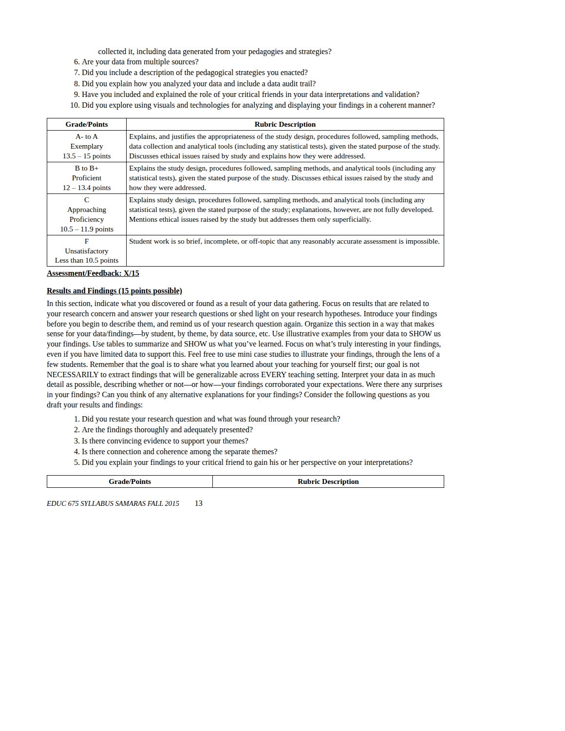collected it, including data generated from your pedagogies and strategies?
Are your data from multiple sources?
Did you include a description of the pedagogical strategies you enacted?
Did you explain how you analyzed your data and include a data audit trail?
Have you included and explained the role of your critical friends in your data interpretations and validation?
Did you explore using visuals and technologies for analyzing and displaying your findings in a coherent manner?
| Grade/Points | Rubric Description |
| --- | --- |
| A- to A Exemplary 13.5 – 15 points | Explains, and justifies the appropriateness of the study design, procedures followed, sampling methods, data collection and analytical tools (including any statistical tests), given the stated purpose of the study. Discusses ethical issues raised by study and explains how they were addressed. |
| B to B+ Proficient 12 – 13.4 points | Explains the study design, procedures followed, sampling methods, and analytical tools (including any statistical tests), given the stated purpose of the study. Discusses ethical issues raised by the study and how they were addressed. |
| C Approaching Proficiency 10.5 – 11.9 points | Explains study design, procedures followed, sampling methods, and analytical tools (including any statistical tests), given the stated purpose of the study; explanations, however, are not fully developed. Mentions ethical issues raised by the study but addresses them only superficially. |
| F Unsatisfactory Less than 10.5 points | Student work is so brief, incomplete, or off-topic that any reasonably accurate assessment is impossible. |
Assessment/Feedback: X/15
Results and Findings (15 points possible)
In this section, indicate what you discovered or found as a result of your data gathering. Focus on results that are related to your research concern and answer your research questions or shed light on your research hypotheses. Introduce your findings before you begin to describe them, and remind us of your research question again. Organize this section in a way that makes sense for your data/findings—by student, by theme, by data source, etc. Use illustrative examples from your data to SHOW us your findings. Use tables to summarize and SHOW us what you’ve learned. Focus on what’s truly interesting in your findings, even if you have limited data to support this. Feel free to use mini case studies to illustrate your findings, through the lens of a few students. Remember that the goal is to share what you learned about your teaching for yourself first; our goal is not NECESSARILY to extract findings that will be generalizable across EVERY teaching setting. Interpret your data in as much detail as possible, describing whether or not—or how—your findings corroborated your expectations. Were there any surprises in your findings? Can you think of any alternative explanations for your findings? Consider the following questions as you draft your results and findings:
Did you restate your research question and what was found through your research?
Are the findings thoroughly and adequately presented?
Is there convincing evidence to support your themes?
Is there connection and coherence among the separate themes?
Did you explain your findings to your critical friend to gain his or her perspective on your interpretations?
| Grade/Points | Rubric Description |
| --- | --- |
EDUC 675 SYLLABUS SAMARAS FALL 201513